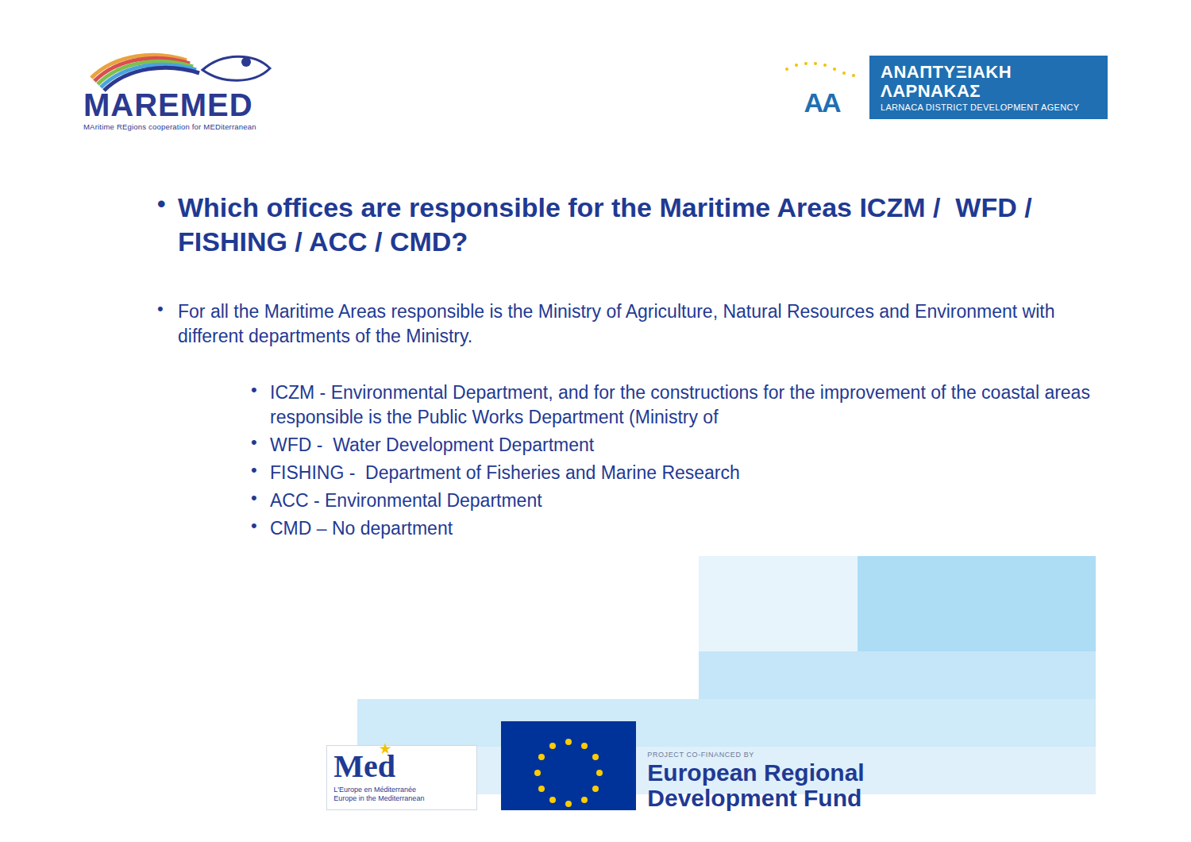MAREMED
MAritime REgions cooperation for MEDiterranean
AA
ΑΝΑΠΤΥΞΙΑΚΗ ΛΑΡΝΑΚΑΣ
LARNACA DISTRICT DEVELOPMENT AGENCY
Which offices are responsible for the Maritime Areas ICZM / WFD / FISHING / ACC / CMD?
For all the Maritime Areas responsible is the Ministry of Agriculture, Natural Resources and Environment with different departments of the Ministry.
ICZM - Environmental Department, and for the constructions for the improvement of the coastal areas responsible is the Public Works Department (Ministry of
WFD - Water Development Department
FISHING - Department of Fisheries and Marine Research
ACC - Environmental Department
CMD – No department
M★ed
L'Europe en Méditerranée
Europe in the Mediterranean
PROJECT CO-FINANCED BY
European Regional
Development Fund